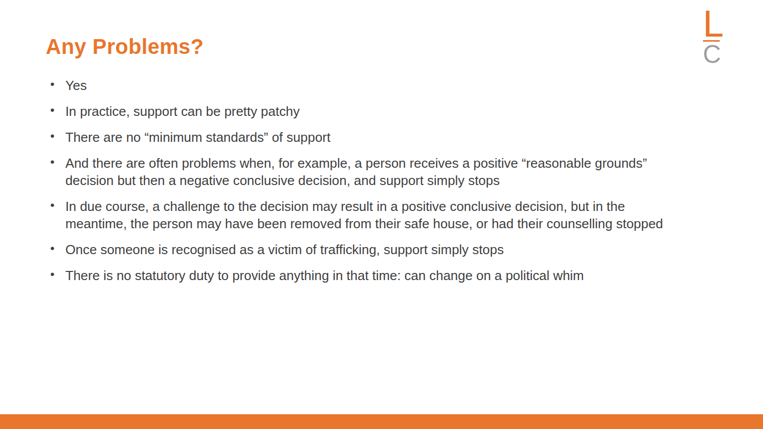L C
Any Problems?
Yes
In practice, support can be pretty patchy
There are no “minimum standards” of support
And there are often problems when, for example, a person receives a positive “reasonable grounds” decision but then a negative conclusive decision, and support simply stops
In due course, a challenge to the decision may result in a positive conclusive decision, but in the meantime, the person may have been removed from their safe house, or had their counselling stopped
Once someone is recognised as a victim of trafficking, support simply stops
There is no statutory duty to provide anything in that time: can change on a political whim